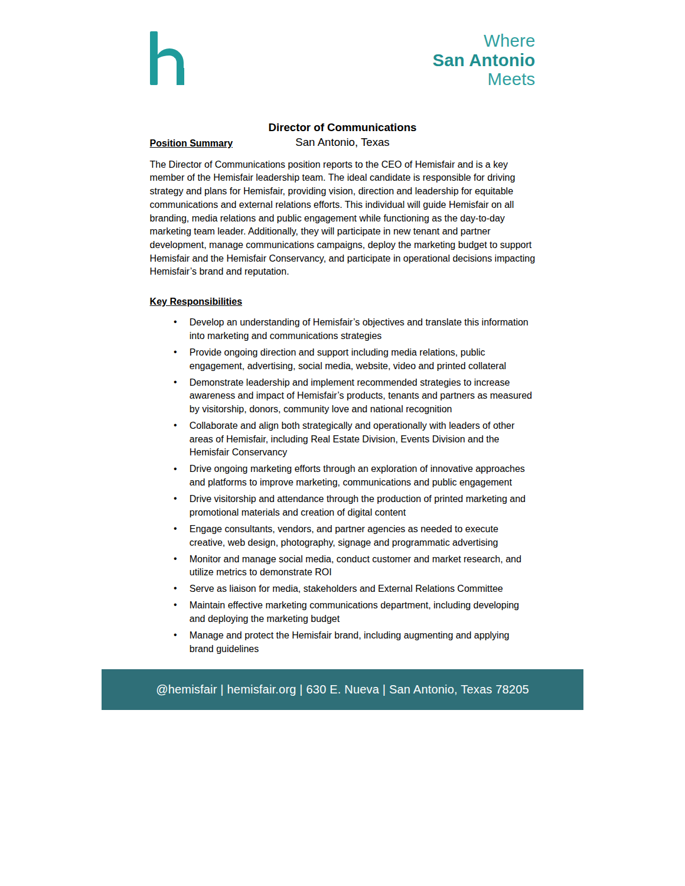Where
San Antonio
Meets
Director of Communications
San Antonio, Texas
Position Summary
The Director of Communications position reports to the CEO of Hemisfair and is a key member of the Hemisfair leadership team. The ideal candidate is responsible for driving strategy and plans for Hemisfair, providing vision, direction and leadership for equitable communications and external relations efforts. This individual will guide Hemisfair on all branding, media relations and public engagement while functioning as the day-to-day marketing team leader. Additionally, they will participate in new tenant and partner development, manage communications campaigns, deploy the marketing budget to support Hemisfair and the Hemisfair Conservancy, and participate in operational decisions impacting Hemisfair’s brand and reputation.
Key Responsibilities
Develop an understanding of Hemisfair’s objectives and translate this information into marketing and communications strategies
Provide ongoing direction and support including media relations, public engagement, advertising, social media, website, video and printed collateral
Demonstrate leadership and implement recommended strategies to increase awareness and impact of Hemisfair’s products, tenants and partners as measured by visitorship, donors, community love and national recognition
Collaborate and align both strategically and operationally with leaders of other areas of Hemisfair, including Real Estate Division, Events Division and the Hemisfair Conservancy
Drive ongoing marketing efforts through an exploration of innovative approaches and platforms to improve marketing, communications and public engagement
Drive visitorship and attendance through the production of printed marketing and promotional materials and creation of digital content
Engage consultants, vendors, and partner agencies as needed to execute creative, web design, photography, signage and programmatic advertising
Monitor and manage social media, conduct customer and market research, and utilize metrics to demonstrate ROI
Serve as liaison for media, stakeholders and External Relations Committee
Maintain effective marketing communications department, including developing and deploying the marketing budget
Manage and protect the Hemisfair brand, including augmenting and applying brand guidelines
@hemisfair|hemisfair.org|630 E. Nueva|San Antonio, Texas 78205